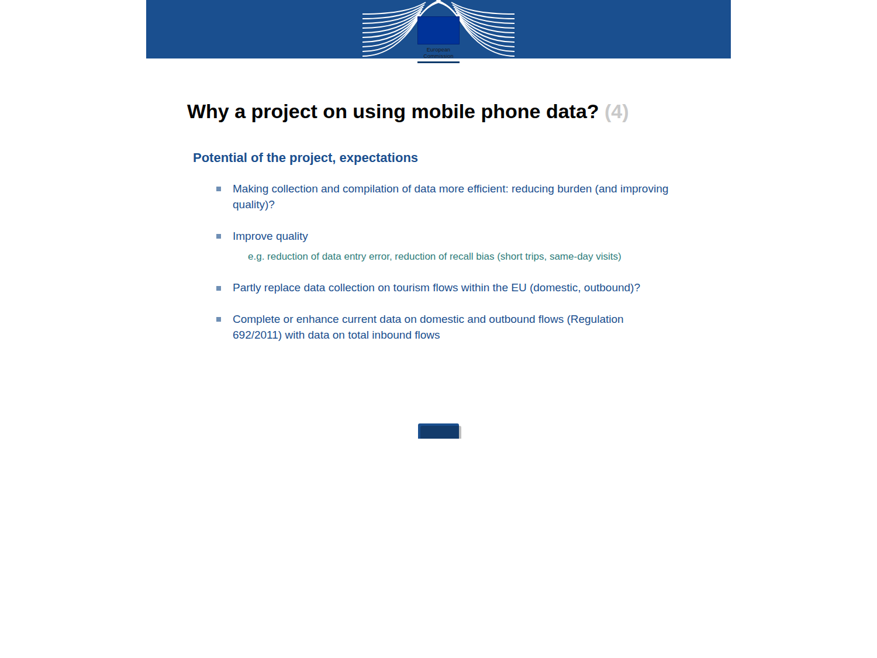European
Commission
Why a project on using mobile phone data? (4)
Potential of the project, expectations
Making collection and compilation of data more efficient: reducing burden (and improving quality)?
Improve quality
e.g. reduction of data entry error, reduction of recall bias (short trips, same-day visits)
Partly replace data collection on tourism flows within the EU (domestic, outbound)?
Complete or enhance current data on domestic and outbound flows (Regulation 692/2011) with data on total inbound flows